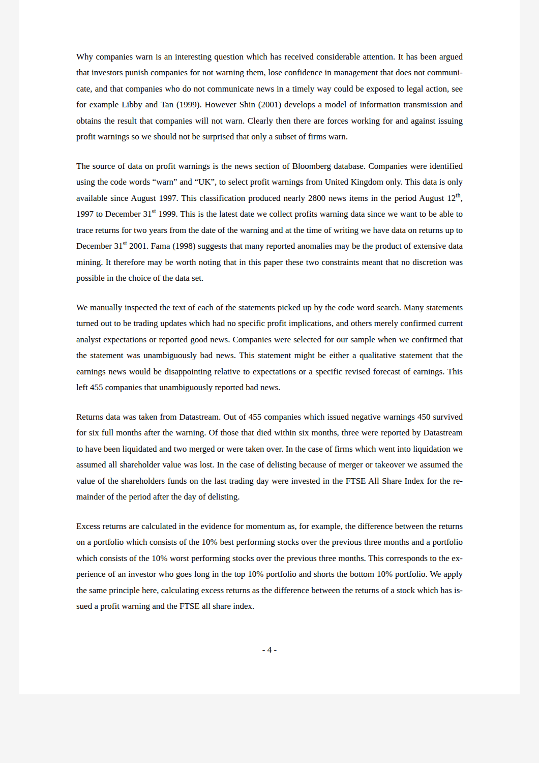Why companies warn is an interesting question which has received considerable attention. It has been argued that investors punish companies for not warning them, lose confidence in management that does not communicate, and that companies who do not communicate news in a timely way could be exposed to legal action, see for example Libby and Tan (1999). However Shin (2001) develops a model of information transmission and obtains the result that companies will not warn. Clearly then there are forces working for and against issuing profit warnings so we should not be surprised that only a subset of firms warn.
The source of data on profit warnings is the news section of Bloomberg database. Companies were identified using the code words “warn” and “UK”, to select profit warnings from United Kingdom only. This data is only available since August 1997. This classification produced nearly 2800 news items in the period August 12th, 1997 to December 31st 1999. This is the latest date we collect profits warning data since we want to be able to trace returns for two years from the date of the warning and at the time of writing we have data on returns up to December 31st 2001. Fama (1998) suggests that many reported anomalies may be the product of extensive data mining. It therefore may be worth noting that in this paper these two constraints meant that no discretion was possible in the choice of the data set.
We manually inspected the text of each of the statements picked up by the code word search. Many statements turned out to be trading updates which had no specific profit implications, and others merely confirmed current analyst expectations or reported good news. Companies were selected for our sample when we confirmed that the statement was unambiguously bad news. This statement might be either a qualitative statement that the earnings news would be disappointing relative to expectations or a specific revised forecast of earnings. This left 455 companies that unambiguously reported bad news.
Returns data was taken from Datastream. Out of 455 companies which issued negative warnings 450 survived for six full months after the warning. Of those that died within six months, three were reported by Datastream to have been liquidated and two merged or were taken over. In the case of firms which went into liquidation we assumed all shareholder value was lost. In the case of delisting because of merger or takeover we assumed the value of the shareholders funds on the last trading day were invested in the FTSE All Share Index for the remainder of the period after the day of delisting.
Excess returns are calculated in the evidence for momentum as, for example, the difference between the returns on a portfolio which consists of the 10% best performing stocks over the previous three months and a portfolio which consists of the 10% worst performing stocks over the previous three months. This corresponds to the experience of an investor who goes long in the top 10% portfolio and shorts the bottom 10% portfolio. We apply the same principle here, calculating excess returns as the difference between the returns of a stock which has issued a profit warning and the FTSE all share index.
- 4 -